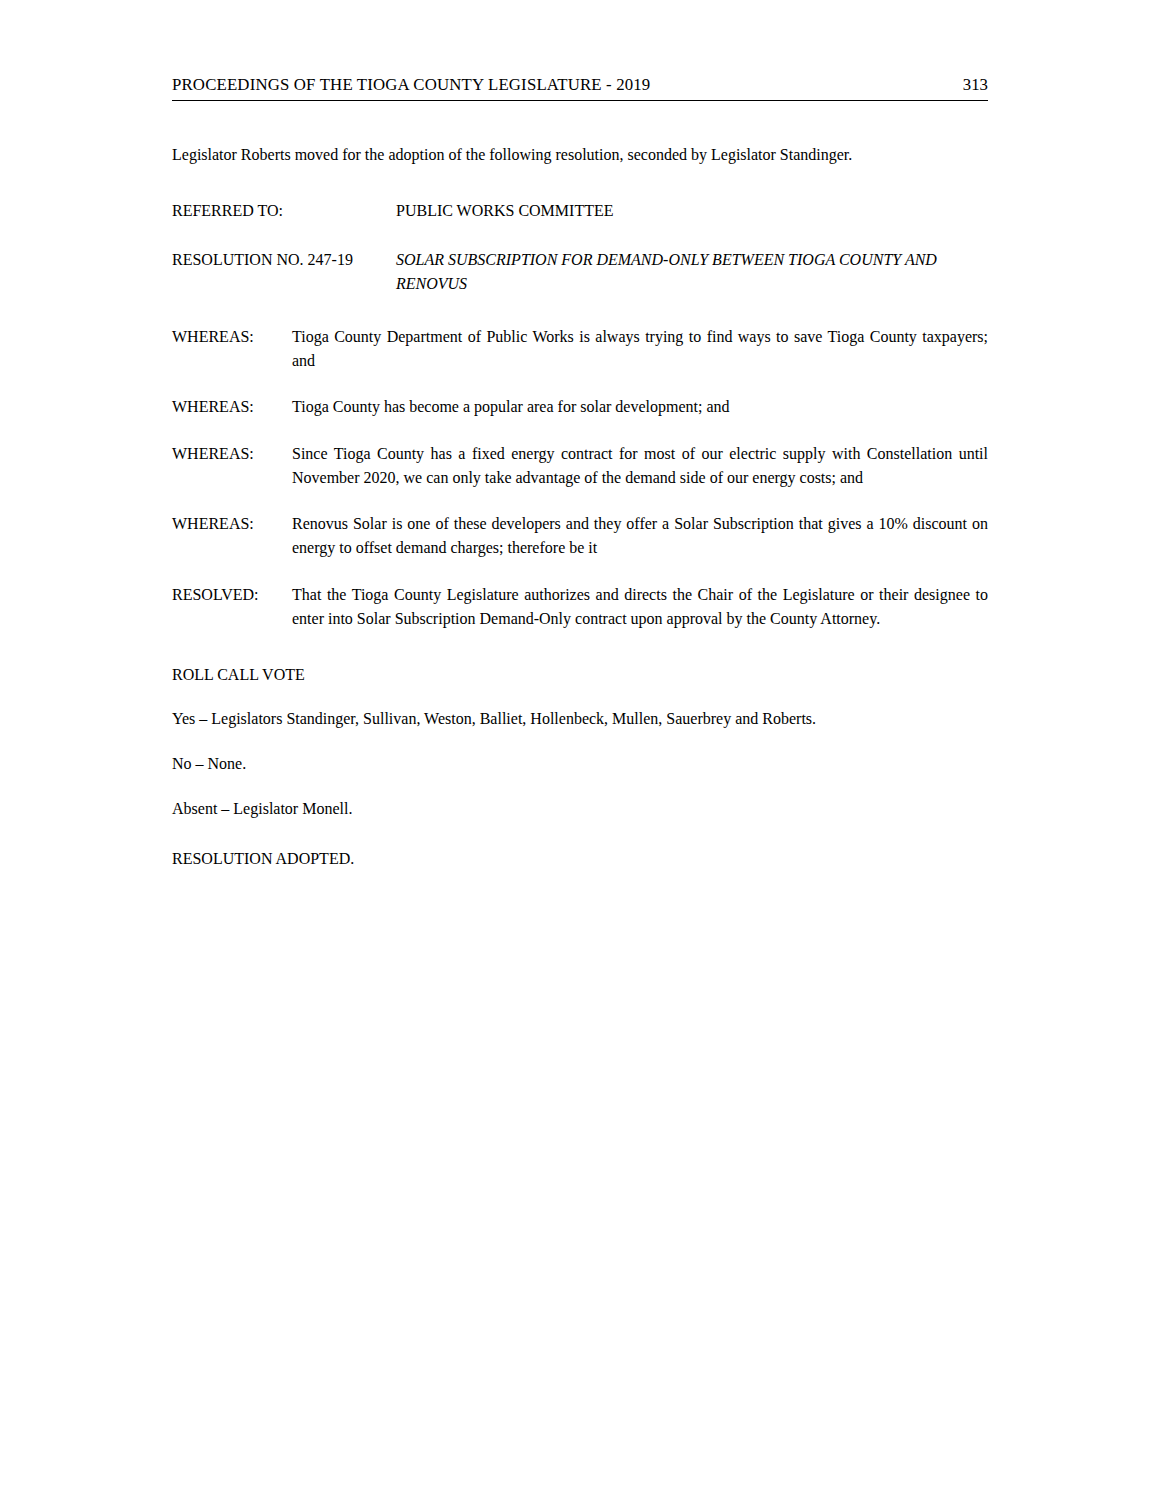Proceedings of the Tioga County Legislature - 2019 313
Legislator Roberts moved for the adoption of the following resolution, seconded by Legislator Standinger.
Referred to:
Public Works Committee
Resolution No. 247-19
Solar Subscription for Demand-Only between Tioga County and Renovus
Whereas:
Tioga County Department of Public Works is always trying to find ways to save Tioga County taxpayers; and
Whereas:
Tioga County has become a popular area for solar development; and
Whereas:
Since Tioga County has a fixed energy contract for most of our electric supply with Constellation until November 2020, we can only take advantage of the demand side of our energy costs; and
Whereas:
Renovus Solar is one of these developers and they offer a Solar Subscription that gives a 10% discount on energy to offset demand charges; therefore be it
Resolved:
That the Tioga County Legislature authorizes and directs the Chair of the Legislature or their designee to enter into Solar Subscription Demand-Only contract upon approval by the County Attorney.
Roll Call Vote
Yes – Legislators Standinger, Sullivan, Weston, Balliet, Hollenbeck, Mullen, Sauerbrey and Roberts.
No – None.
Absent – Legislator Monell.
Resolution Adopted.